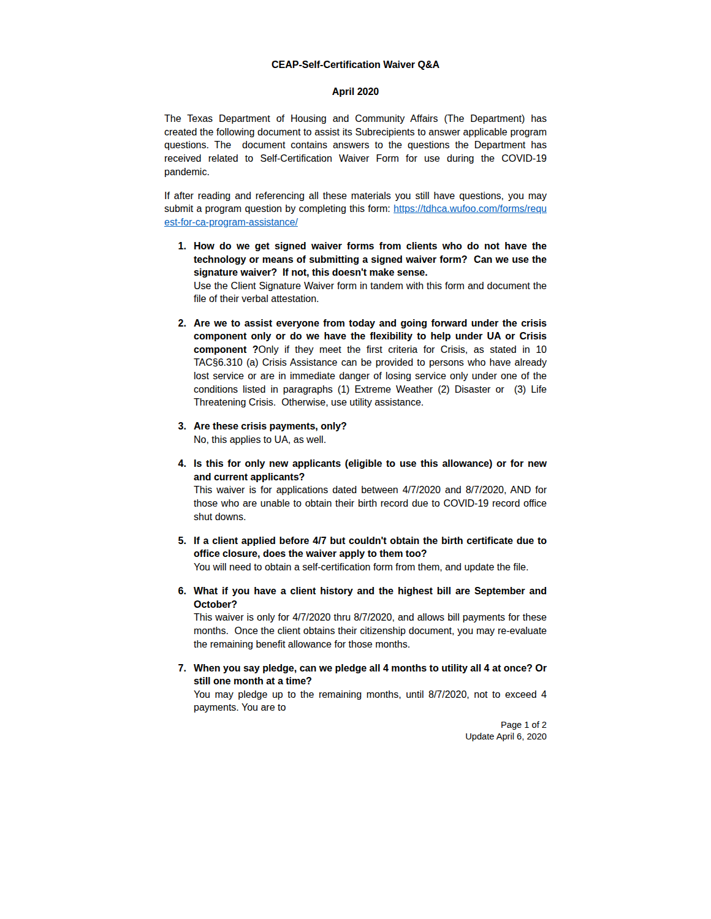CEAP-Self-Certification Waiver Q&A
April 2020
The Texas Department of Housing and Community Affairs (The Department) has created the following document to assist its Subrecipients to answer applicable program questions. The document contains answers to the questions the Department has received related to Self-Certification Waiver Form for use during the COVID-19 pandemic.
If after reading and referencing all these materials you still have questions, you may submit a program question by completing this form: https://tdhca.wufoo.com/forms/request-for-ca-program-assistance/
How do we get signed waiver forms from clients who do not have the technology or means of submitting a signed waiver form? Can we use the signature waiver? If not, this doesn't make sense. Use the Client Signature Waiver form in tandem with this form and document the file of their verbal attestation.
Are we to assist everyone from today and going forward under the crisis component only or do we have the flexibility to help under UA or Crisis component ?Only if they meet the first criteria for Crisis, as stated in 10 TAC§6.310 (a) Crisis Assistance can be provided to persons who have already lost service or are in immediate danger of losing service only under one of the conditions listed in paragraphs (1) Extreme Weather (2) Disaster or (3) Life Threatening Crisis. Otherwise, use utility assistance.
Are these crisis payments, only? No, this applies to UA, as well.
Is this for only new applicants (eligible to use this allowance) or for new and current applicants? This waiver is for applications dated between 4/7/2020 and 8/7/2020, AND for those who are unable to obtain their birth record due to COVID-19 record office shut downs.
If a client applied before 4/7 but couldn't obtain the birth certificate due to office closure, does the waiver apply to them too? You will need to obtain a self-certification form from them, and update the file.
What if you have a client history and the highest bill are September and October? This waiver is only for 4/7/2020 thru 8/7/2020, and allows bill payments for these months. Once the client obtains their citizenship document, you may re-evaluate the remaining benefit allowance for those months.
When you say pledge, can we pledge all 4 months to utility all 4 at once? Or still one month at a time? You may pledge up to the remaining months, until 8/7/2020, not to exceed 4 payments. You are to
Page 1 of 2
Update April 6, 2020